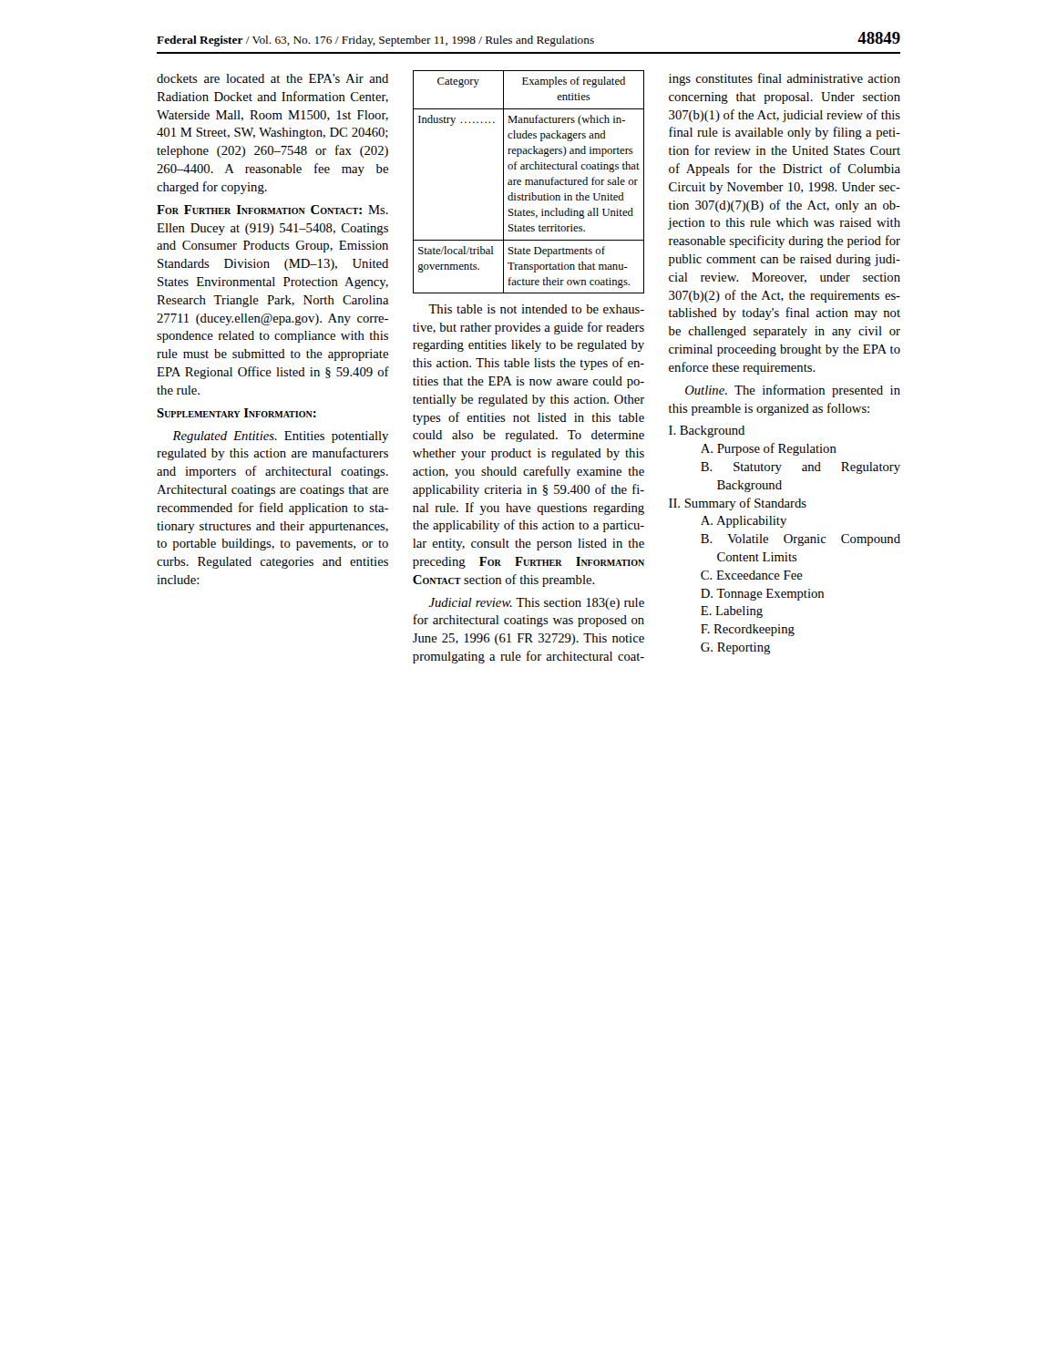Federal Register / Vol. 63, No. 176 / Friday, September 11, 1998 / Rules and Regulations
48849
dockets are located at the EPA's Air and Radiation Docket and Information Center, Waterside Mall, Room M1500, 1st Floor, 401 M Street, SW, Washington, DC 20460; telephone (202) 260–7548 or fax (202) 260–4400. A reasonable fee may be charged for copying.
For Further Information Contact: Ms. Ellen Ducey at (919) 541–5408, Coatings and Consumer Products Group, Emission Standards Division (MD–13), United States Environmental Protection Agency, Research Triangle Park, North Carolina 27711 (ducey.ellen@epa.gov). Any correspondence related to compliance with this rule must be submitted to the appropriate EPA Regional Office listed in § 59.409 of the rule.
Supplementary Information:
Regulated Entities. Entities potentially regulated by this action are manufacturers and importers of architectural coatings. Architectural coatings are coatings that are recommended for field application to stationary structures and their appurtenances, to portable buildings, to pavements, or to curbs. Regulated categories and entities include:
| Category | Examples of regulated entities |
| --- | --- |
| Industry | Manufacturers (which includes packagers and repackagers) and importers of architectural coatings that are manufactured for sale or distribution in the United States, including all United States territories. |
| State/local/tribal governments. | State Departments of Transportation that manufacture their own coatings. |
This table is not intended to be exhaustive, but rather provides a guide for readers regarding entities likely to be regulated by this action. This table lists the types of entities that the EPA is now aware could potentially be regulated by this action. Other types of entities not listed in this table could also be regulated. To determine whether your product is regulated by this action, you should carefully examine the applicability criteria in § 59.400 of the final rule. If you have questions regarding the applicability of this action to a particular entity, consult the person listed in the preceding For Further Information Contact section of this preamble.
Judicial review. This section 183(e) rule for architectural coatings was proposed on June 25, 1996 (61 FR 32729). This notice promulgating a rule for architectural coatings constitutes final administrative action concerning that proposal. Under section 307(b)(1) of the Act, judicial review of this final rule is available only by filing a petition for review in the United States Court of Appeals for the District of Columbia Circuit by November 10, 1998. Under section 307(d)(7)(B) of the Act, only an objection to this rule which was raised with reasonable specificity during the period for public comment can be raised during judicial review. Moreover, under section 307(b)(2) of the Act, the requirements established by today's final action may not be challenged separately in any civil or criminal proceeding brought by the EPA to enforce these requirements.
Outline. The information presented in this preamble is organized as follows:
I. Background
A. Purpose of Regulation
B. Statutory and Regulatory Background
II. Summary of Standards
A. Applicability
B. Volatile Organic Compound Content Limits
C. Exceedance Fee
D. Tonnage Exemption
E. Labeling
F. Recordkeeping
G. Reporting